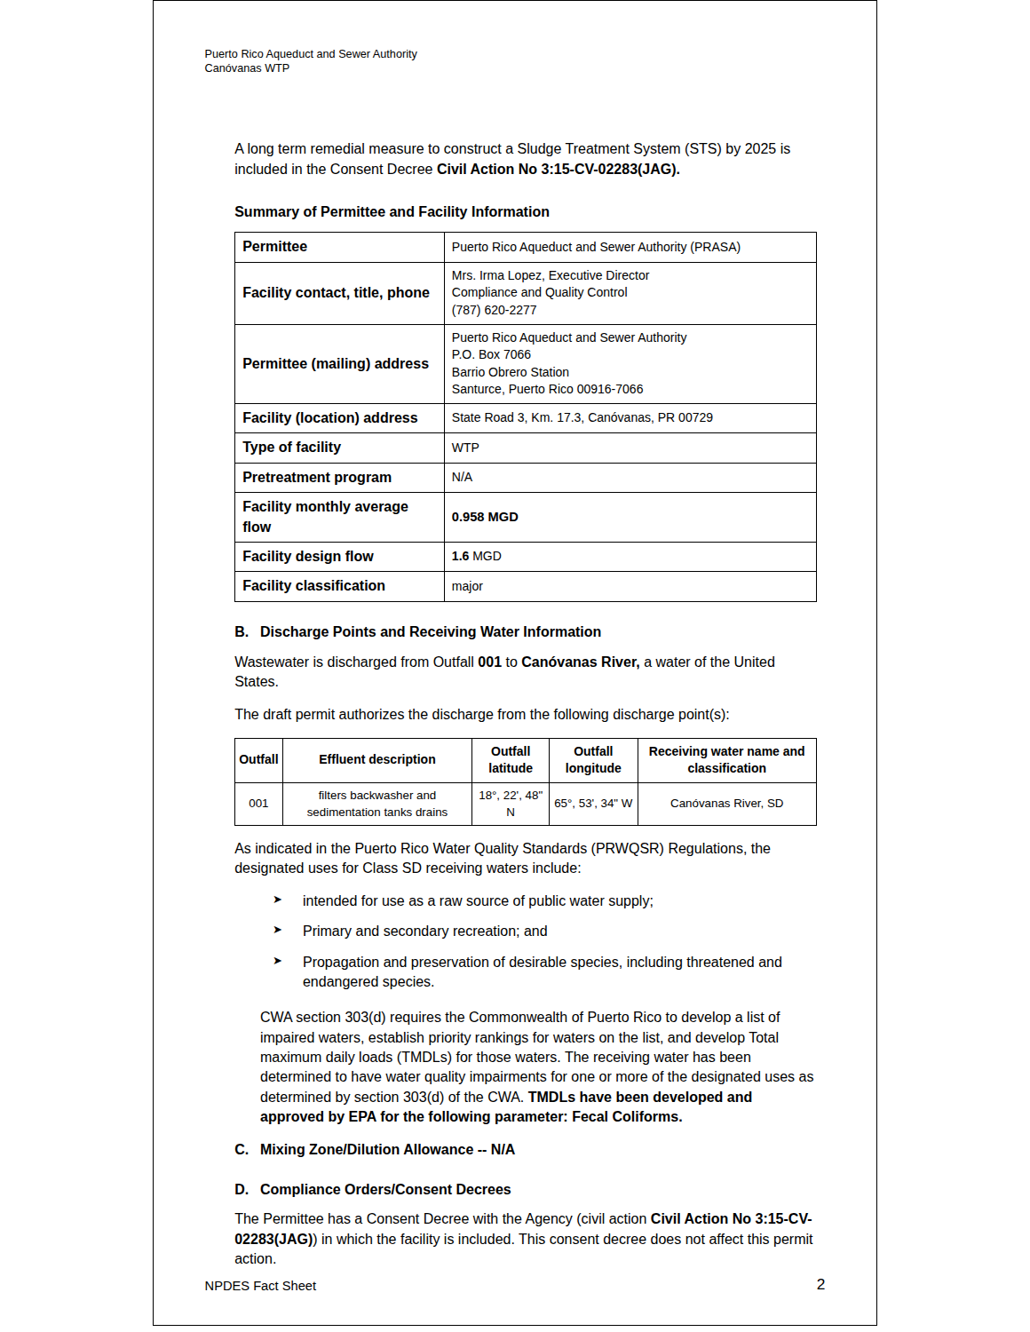Puerto Rico Aqueduct and Sewer Authority
Canóvanas WTP
A long term remedial measure to construct a Sludge Treatment System (STS) by 2025 is included in the Consent Decree Civil Action No 3:15-CV-02283(JAG).
Summary of Permittee and Facility Information
| Permittee | Puerto Rico Aqueduct and Sewer Authority (PRASA) |
| Facility contact, title, phone | Mrs. Irma Lopez, Executive Director Compliance and Quality Control (787) 620-2277 |
| Permittee (mailing) address | Puerto Rico Aqueduct and Sewer Authority P.O. Box 7066 Barrio Obrero Station Santurce, Puerto Rico 00916-7066 |
| Facility (location) address | State Road 3, Km. 17.3, Canóvanas, PR 00729 |
| Type of facility | WTP |
| Pretreatment program | N/A |
| Facility monthly average flow | 0.958 MGD |
| Facility design flow | 1.6 MGD |
| Facility classification | major |
B. Discharge Points and Receiving Water Information
Wastewater is discharged from Outfall 001 to Canóvanas River, a water of the United States.
The draft permit authorizes the discharge from the following discharge point(s):
| Outfall | Effluent description | Outfall latitude | Outfall longitude | Receiving water name and classification |
| --- | --- | --- | --- | --- |
| 001 | filters backwasher and sedimentation tanks drains | 18°, 22', 48" N | 65°, 53', 34" W | Canóvanas River, SD |
As indicated in the Puerto Rico Water Quality Standards (PRWQSR) Regulations, the designated uses for Class SD receiving waters include:
intended for use as a raw source of public water supply;
Primary and secondary recreation; and
Propagation and preservation of desirable species, including threatened and endangered species.
CWA section 303(d) requires the Commonwealth of Puerto Rico to develop a list of impaired waters, establish priority rankings for waters on the list, and develop Total maximum daily loads (TMDLs) for those waters. The receiving water has been determined to have water quality impairments for one or more of the designated uses as determined by section 303(d) of the CWA. TMDLs have been developed and approved by EPA for the following parameter: Fecal Coliforms.
C. Mixing Zone/Dilution Allowance -- N/A
D. Compliance Orders/Consent Decrees
The Permittee has a Consent Decree with the Agency (civil action Civil Action No 3:15-CV-02283(JAG)) in which the facility is included. This consent decree does not affect this permit action.
NPDES Fact Sheet 2